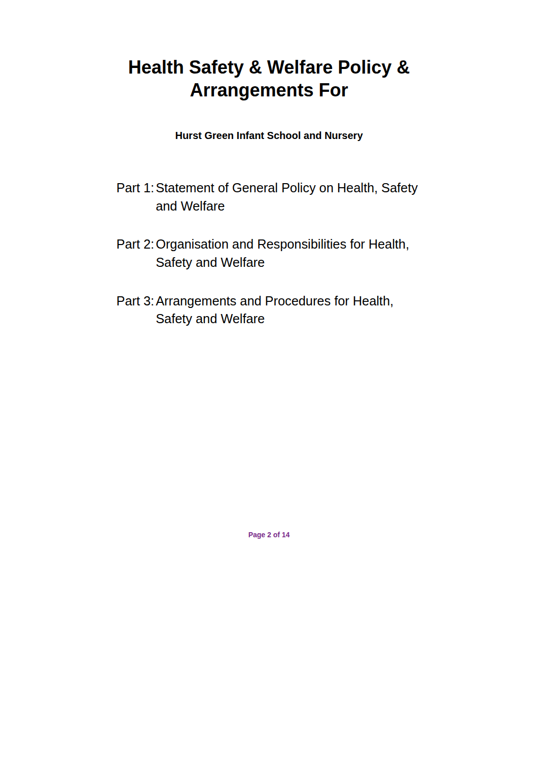Health Safety & Welfare Policy & Arrangements For
Hurst Green Infant School and Nursery
Part 1: Statement of General Policy on Health, Safety and Welfare
Part 2: Organisation and Responsibilities for Health, Safety and Welfare
Part 3: Arrangements and Procedures for Health, Safety and Welfare
Page 2 of 14